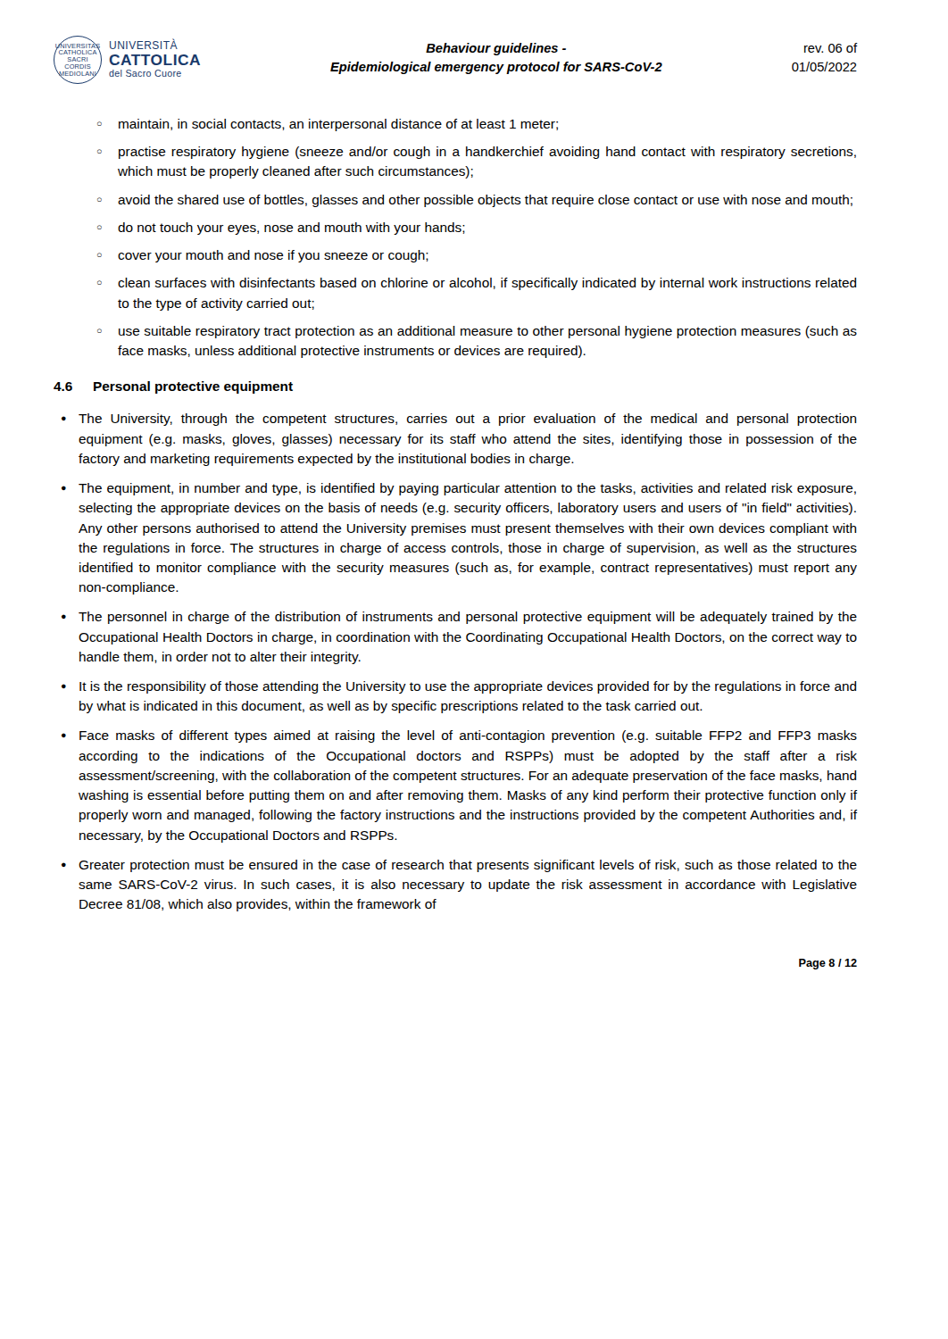UNIVERSITAS
CATHOLICA
SACRI CORDIS
MEDIOLANI
UNIVERSITÀ
CATTOLICA
del Sacro Cuore
Behaviour guidelines -
Epidemiological emergency protocol for SARS-CoV-2
rev. 06 of
01/05/2022
maintain, in social contacts, an interpersonal distance of at least 1 meter;
practise respiratory hygiene (sneeze and/or cough in a handkerchief avoiding hand contact with respiratory secretions, which must be properly cleaned after such circumstances);
avoid the shared use of bottles, glasses and other possible objects that require close contact or use with nose and mouth;
do not touch your eyes, nose and mouth with your hands;
cover your mouth and nose if you sneeze or cough;
clean surfaces with disinfectants based on chlorine or alcohol, if specifically indicated by internal work instructions related to the type of activity carried out;
use suitable respiratory tract protection as an additional measure to other personal hygiene protection measures (such as face masks, unless additional protective instruments or devices are required).
4.6 Personal protective equipment
The University, through the competent structures, carries out a prior evaluation of the medical and personal protection equipment (e.g. masks, gloves, glasses) necessary for its staff who attend the sites, identifying those in possession of the factory and marketing requirements expected by the institutional bodies in charge.
The equipment, in number and type, is identified by paying particular attention to the tasks, activities and related risk exposure, selecting the appropriate devices on the basis of needs (e.g. security officers, laboratory users and users of "in field" activities). Any other persons authorised to attend the University premises must present themselves with their own devices compliant with the regulations in force. The structures in charge of access controls, those in charge of supervision, as well as the structures identified to monitor compliance with the security measures (such as, for example, contract representatives) must report any non-compliance.
The personnel in charge of the distribution of instruments and personal protective equipment will be adequately trained by the Occupational Health Doctors in charge, in coordination with the Coordinating Occupational Health Doctors, on the correct way to handle them, in order not to alter their integrity.
It is the responsibility of those attending the University to use the appropriate devices provided for by the regulations in force and by what is indicated in this document, as well as by specific prescriptions related to the task carried out.
Face masks of different types aimed at raising the level of anti-contagion prevention (e.g. suitable FFP2 and FFP3 masks according to the indications of the Occupational doctors and RSPPs) must be adopted by the staff after a risk assessment/screening, with the collaboration of the competent structures. For an adequate preservation of the face masks, hand washing is essential before putting them on and after removing them. Masks of any kind perform their protective function only if properly worn and managed, following the factory instructions and the instructions provided by the competent Authorities and, if necessary, by the Occupational Doctors and RSPPs.
Greater protection must be ensured in the case of research that presents significant levels of risk, such as those related to the same SARS-CoV-2 virus. In such cases, it is also necessary to update the risk assessment in accordance with Legislative Decree 81/08, which also provides, within the framework of
Page 8 / 12